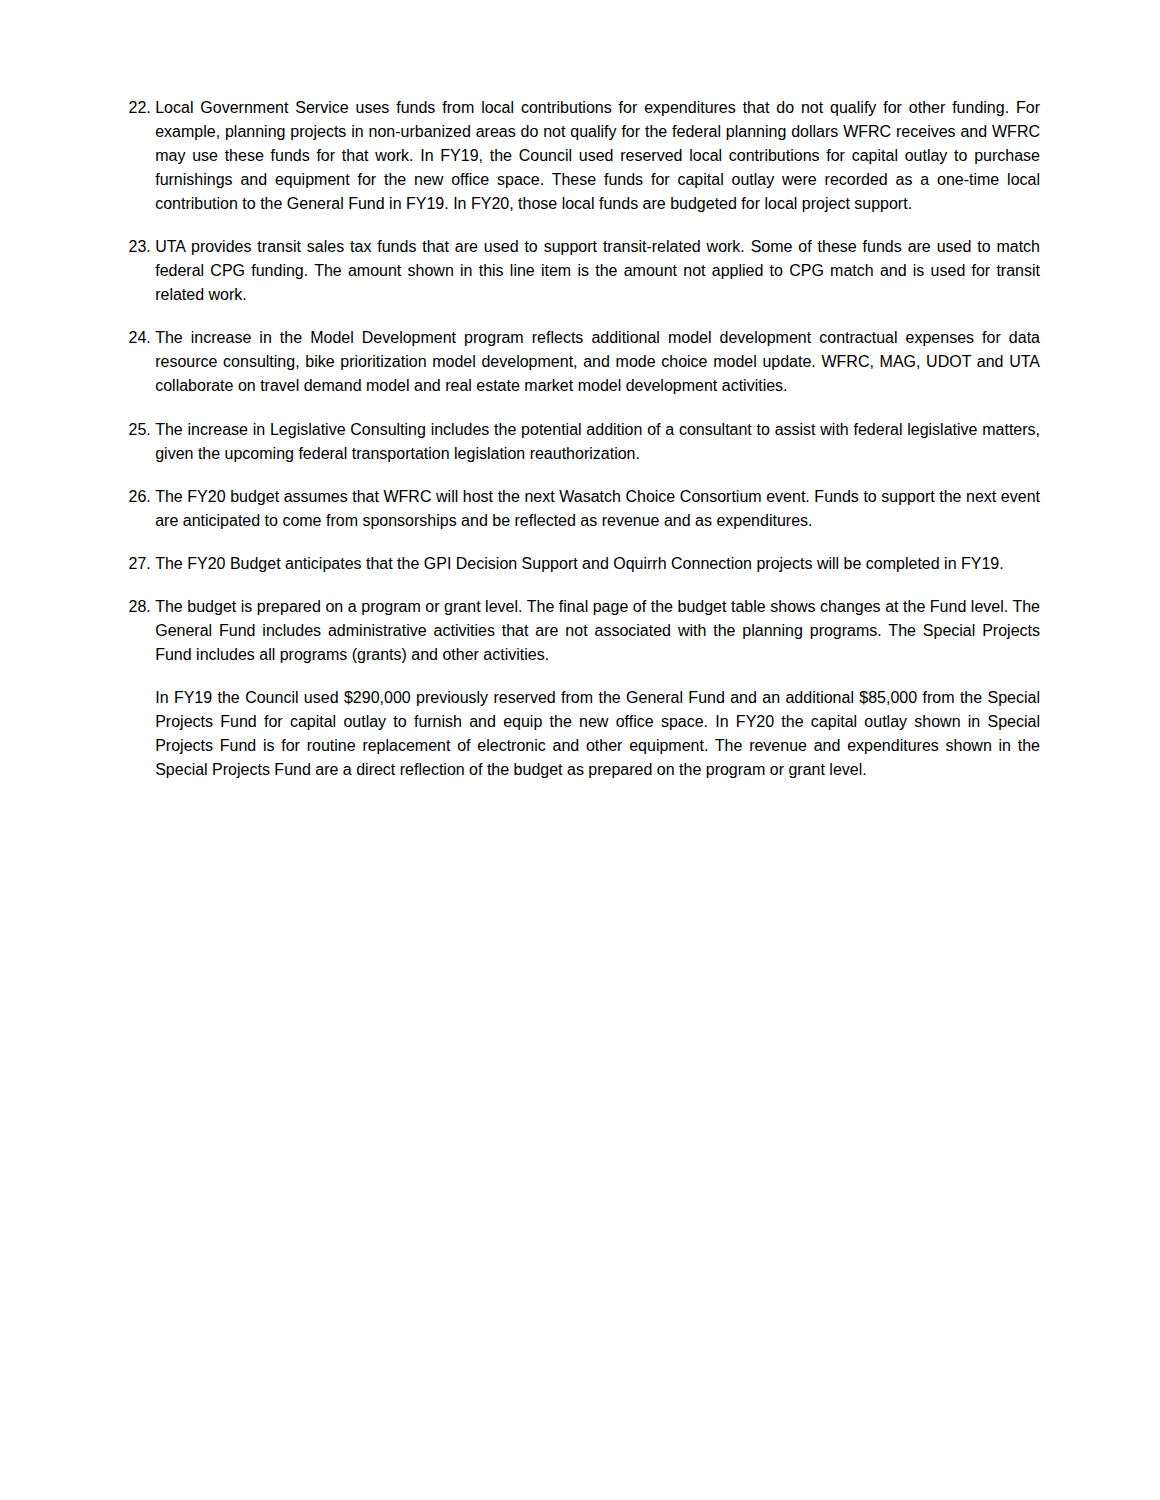Local Government Service uses funds from local contributions for expenditures that do not qualify for other funding. For example, planning projects in non-urbanized areas do not qualify for the federal planning dollars WFRC receives and WFRC may use these funds for that work. In FY19, the Council used reserved local contributions for capital outlay to purchase furnishings and equipment for the new office space. These funds for capital outlay were recorded as a one-time local contribution to the General Fund in FY19. In FY20, those local funds are budgeted for local project support.
UTA provides transit sales tax funds that are used to support transit-related work. Some of these funds are used to match federal CPG funding. The amount shown in this line item is the amount not applied to CPG match and is used for transit related work.
The increase in the Model Development program reflects additional model development contractual expenses for data resource consulting, bike prioritization model development, and mode choice model update. WFRC, MAG, UDOT and UTA collaborate on travel demand model and real estate market model development activities.
The increase in Legislative Consulting includes the potential addition of a consultant to assist with federal legislative matters, given the upcoming federal transportation legislation reauthorization.
The FY20 budget assumes that WFRC will host the next Wasatch Choice Consortium event. Funds to support the next event are anticipated to come from sponsorships and be reflected as revenue and as expenditures.
The FY20 Budget anticipates that the GPI Decision Support and Oquirrh Connection projects will be completed in FY19.
The budget is prepared on a program or grant level. The final page of the budget table shows changes at the Fund level. The General Fund includes administrative activities that are not associated with the planning programs. The Special Projects Fund includes all programs (grants) and other activities.
In FY19 the Council used $290,000 previously reserved from the General Fund and an additional $85,000 from the Special Projects Fund for capital outlay to furnish and equip the new office space. In FY20 the capital outlay shown in Special Projects Fund is for routine replacement of electronic and other equipment. The revenue and expenditures shown in the Special Projects Fund are a direct reflection of the budget as prepared on the program or grant level.